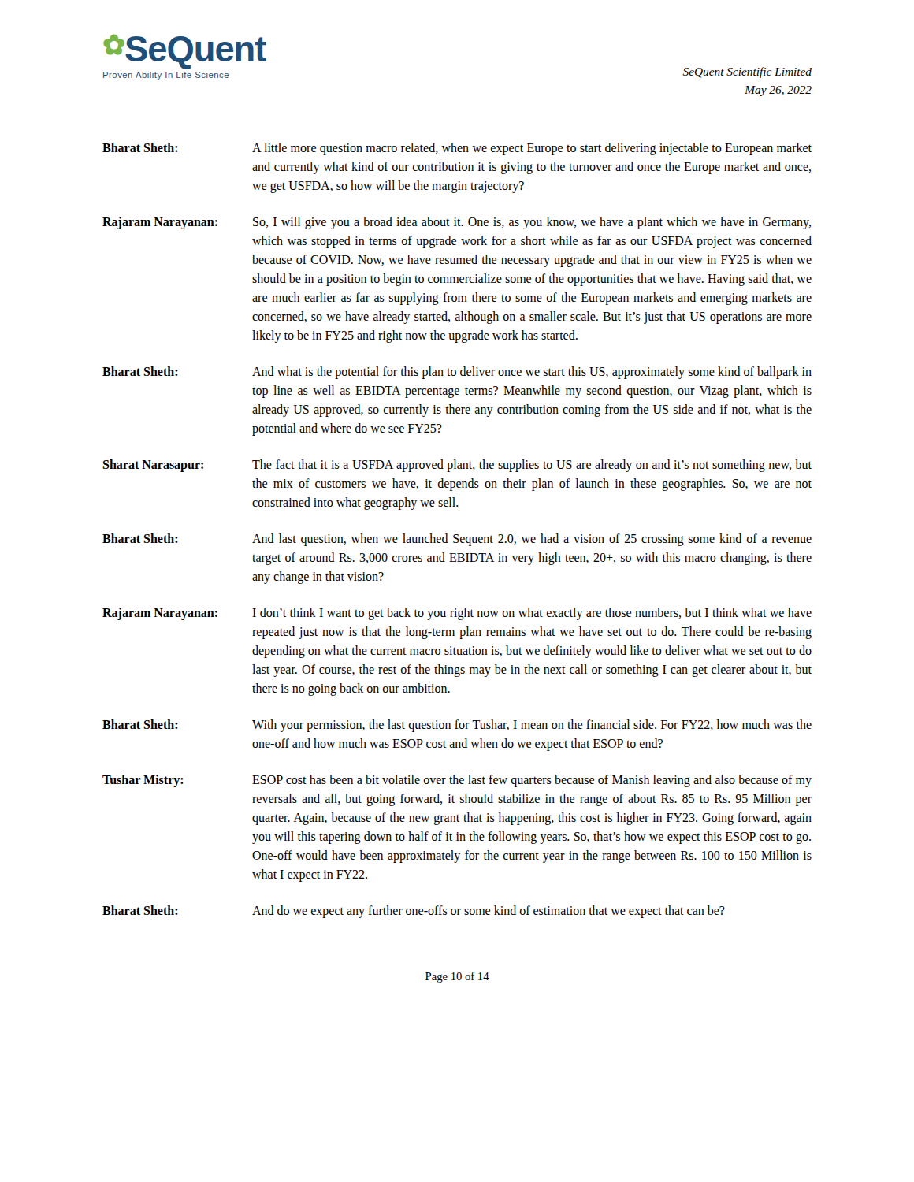✿SeQuent
Proven Ability In Life Science
SeQuent Scientific Limited
May 26, 2022
Bharat Sheth:
A little more question macro related, when we expect Europe to start delivering injectable to European market and currently what kind of our contribution it is giving to the turnover and once the Europe market and once, we get USFDA, so how will be the margin trajectory?
Rajaram Narayanan:
So, I will give you a broad idea about it. One is, as you know, we have a plant which we have in Germany, which was stopped in terms of upgrade work for a short while as far as our USFDA project was concerned because of COVID. Now, we have resumed the necessary upgrade and that in our view in FY25 is when we should be in a position to begin to commercialize some of the opportunities that we have. Having said that, we are much earlier as far as supplying from there to some of the European markets and emerging markets are concerned, so we have already started, although on a smaller scale. But it’s just that US operations are more likely to be in FY25 and right now the upgrade work has started.
Bharat Sheth:
And what is the potential for this plan to deliver once we start this US, approximately some kind of ballpark in top line as well as EBIDTA percentage terms? Meanwhile my second question, our Vizag plant, which is already US approved, so currently is there any contribution coming from the US side and if not, what is the potential and where do we see FY25?
Sharat Narasapur:
The fact that it is a USFDA approved plant, the supplies to US are already on and it’s not something new, but the mix of customers we have, it depends on their plan of launch in these geographies. So, we are not constrained into what geography we sell.
Bharat Sheth:
And last question, when we launched Sequent 2.0, we had a vision of 25 crossing some kind of a revenue target of around Rs. 3,000 crores and EBIDTA in very high teen, 20+, so with this macro changing, is there any change in that vision?
Rajaram Narayanan:
I don’t think I want to get back to you right now on what exactly are those numbers, but I think what we have repeated just now is that the long-term plan remains what we have set out to do. There could be re-basing depending on what the current macro situation is, but we definitely would like to deliver what we set out to do last year. Of course, the rest of the things may be in the next call or something I can get clearer about it, but there is no going back on our ambition.
Bharat Sheth:
With your permission, the last question for Tushar, I mean on the financial side. For FY22, how much was the one-off and how much was ESOP cost and when do we expect that ESOP to end?
Tushar Mistry:
ESOP cost has been a bit volatile over the last few quarters because of Manish leaving and also because of my reversals and all, but going forward, it should stabilize in the range of about Rs. 85 to Rs. 95 Million per quarter. Again, because of the new grant that is happening, this cost is higher in FY23. Going forward, again you will this tapering down to half of it in the following years. So, that’s how we expect this ESOP cost to go. One-off would have been approximately for the current year in the range between Rs. 100 to 150 Million is what I expect in FY22.
Bharat Sheth:
And do we expect any further one-offs or some kind of estimation that we expect that can be?
Page 10 of 14